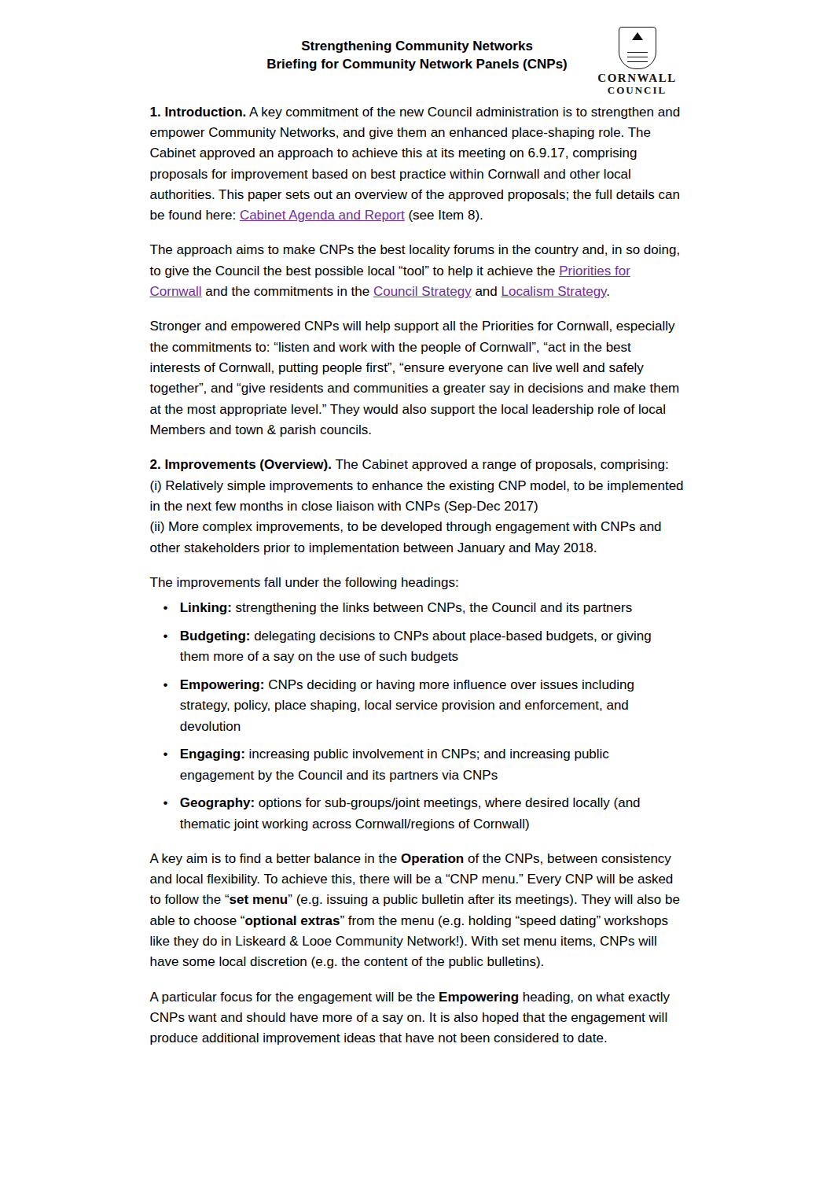CORNWALL
COUNCIL
Strengthening Community Networks Briefing for Community Network Panels (CNPs)
1. Introduction. A key commitment of the new Council administration is to strengthen and empower Community Networks, and give them an enhanced place-shaping role. The Cabinet approved an approach to achieve this at its meeting on 6.9.17, comprising proposals for improvement based on best practice within Cornwall and other local authorities. This paper sets out an overview of the approved proposals; the full details can be found here: Cabinet Agenda and Report (see Item 8).
The approach aims to make CNPs the best locality forums in the country and, in so doing, to give the Council the best possible local “tool” to help it achieve the Priorities for Cornwall and the commitments in the Council Strategy and Localism Strategy.
Stronger and empowered CNPs will help support all the Priorities for Cornwall, especially the commitments to: “listen and work with the people of Cornwall”, “act in the best interests of Cornwall, putting people first”, “ensure everyone can live well and safely together”, and “give residents and communities a greater say in decisions and make them at the most appropriate level.” They would also support the local leadership role of local Members and town & parish councils.
2. Improvements (Overview). The Cabinet approved a range of proposals, comprising:
(i) Relatively simple improvements to enhance the existing CNP model, to be implemented in the next few months in close liaison with CNPs (Sep-Dec 2017)
(ii) More complex improvements, to be developed through engagement with CNPs and other stakeholders prior to implementation between January and May 2018.
The improvements fall under the following headings:
Linking: strengthening the links between CNPs, the Council and its partners
Budgeting: delegating decisions to CNPs about place-based budgets, or giving them more of a say on the use of such budgets
Empowering: CNPs deciding or having more influence over issues including strategy, policy, place shaping, local service provision and enforcement, and devolution
Engaging: increasing public involvement in CNPs; and increasing public engagement by the Council and its partners via CNPs
Geography: options for sub-groups/joint meetings, where desired locally (and thematic joint working across Cornwall/regions of Cornwall)
A key aim is to find a better balance in the Operation of the CNPs, between consistency and local flexibility. To achieve this, there will be a “CNP menu.” Every CNP will be asked to follow the “set menu” (e.g. issuing a public bulletin after its meetings). They will also be able to choose “optional extras” from the menu (e.g. holding “speed dating” workshops like they do in Liskeard & Looe Community Network!). With set menu items, CNPs will have some local discretion (e.g. the content of the public bulletins).
A particular focus for the engagement will be the Empowering heading, on what exactly CNPs want and should have more of a say on. It is also hoped that the engagement will produce additional improvement ideas that have not been considered to date.